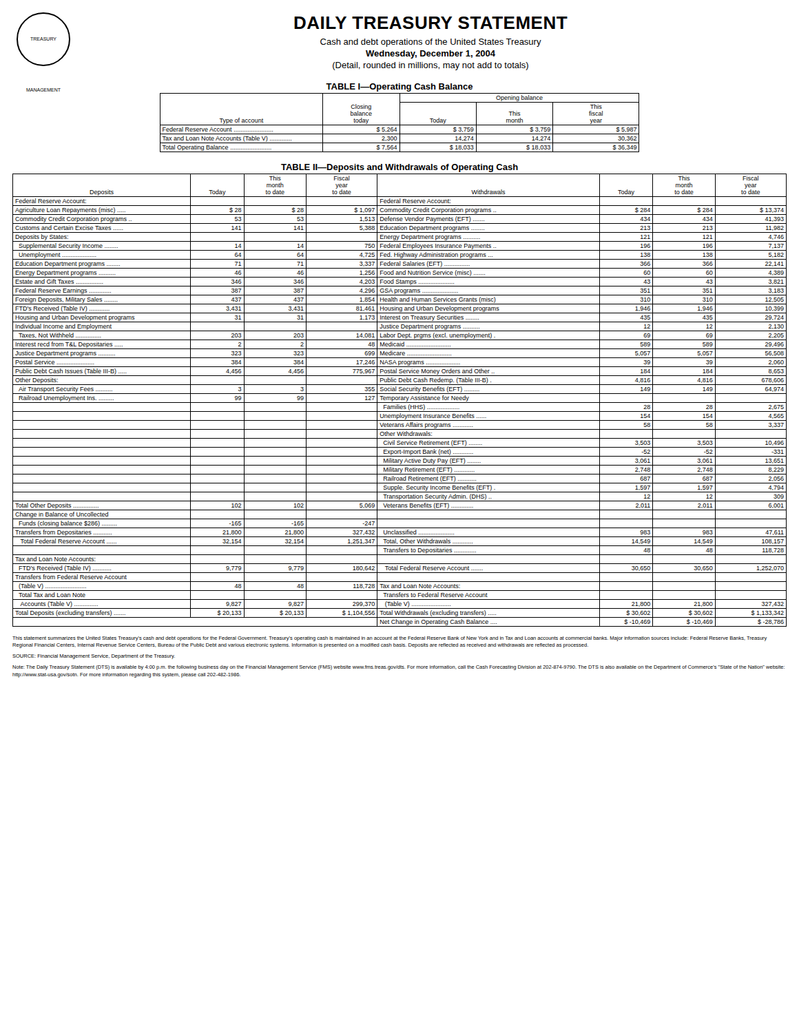TREASURY
MANAGEMENT
DAILY TREASURY STATEMENT
Cash and debt operations of the United States Treasury
Wednesday, December 1, 2004
(Detail, rounded in millions, may not add to totals)
TABLE I—Operating Cash Balance
| Type of account | Closing balance today | Opening balance |
| --- | --- | --- |
| Today | This month | This fiscal year |
| Federal Reserve Account ....................... | $ 5,264 | $ 3,759 | $ 3,759 | $ 5,987 |
| Tax and Loan Note Accounts (Table V) ............. | 2,300 | 14,274 | 14,274 | 30,362 |
| Total Operating Balance ........................ | $ 7,564 | $ 18,033 | $ 18,033 | $ 36,349 |
TABLE II—Deposits and Withdrawals of Operating Cash
| Deposits | Today | This month to date | Fiscal year to date | Withdrawals | Today | This month to date | Fiscal year to date |
| --- | --- | --- | --- | --- | --- | --- | --- |
| Federal Reserve Account: | | | | Federal Reserve Account: | | | |
| Agriculture Loan Repayments (misc) ..... | $ 28 | $ 28 | $ 1,097 | Commodity Credit Corporation programs .. | $ 284 | $ 284 | $ 13,374 |
| Commodity Credit Corporation programs .. | 53 | 53 | 1,513 | Defense Vendor Payments (EFT) ....... | 434 | 434 | 41,393 |
| Customs and Certain Excise Taxes ...... | 141 | 141 | 5,388 | Education Department programs ........ | 213 | 213 | 11,982 |
| Deposits by States: | | | | Energy Department programs .......... | 121 | 121 | 4,746 |
| Supplemental Security Income ........ | 14 | 14 | 750 | Federal Employees Insurance Payments .. | 196 | 196 | 7,137 |
| Unemployment .................... | 64 | 64 | 4,725 | Fed. Highway Administration programs ... | 138 | 138 | 5,182 |
| Education Department programs ........ | 71 | 71 | 3,337 | Federal Salaries (EFT) ............... | 366 | 366 | 22,141 |
| Energy Department programs .......... | 46 | 46 | 1,256 | Food and Nutrition Service (misc) ....... | 60 | 60 | 4,389 |
| Estate and Gift Taxes ................ | 346 | 346 | 4,203 | Food Stamps ..................... | 43 | 43 | 3,821 |
| Federal Reserve Earnings ............. | 387 | 387 | 4,296 | GSA programs ..................... | 351 | 351 | 3,183 |
| Foreign Deposits, Military Sales ........ | 437 | 437 | 1,854 | Health and Human Services Grants (misc) | 310 | 310 | 12,505 |
| FTD's Received (Table IV) ............ | 3,431 | 3,431 | 81,461 | Housing and Urban Development programs | 1,946 | 1,946 | 10,399 |
| Housing and Urban Development programs | 31 | 31 | 1,173 | Interest on Treasury Securities ........ | 435 | 435 | 29,724 |
| Individual Income and Employment | | | | Justice Department programs .......... | 12 | 12 | 2,130 |
| Taxes, Not Withheld ............... | 203 | 203 | 14,081 | Labor Dept. prgms (excl. unemployment) . | 69 | 69 | 2,205 |
| Interest recd from T&L Depositaries ..... | 2 | 2 | 48 | Medicaid .......................... | 589 | 589 | 29,496 |
| Justice Department programs .......... | 323 | 323 | 699 | Medicare .......................... | 5,057 | 5,057 | 56,508 |
| Postal Service ...................... | 384 | 384 | 17,246 | NASA programs .................... | 39 | 39 | 2,060 |
| Public Debt Cash Issues (Table III-B) ..... | 4,456 | 4,456 | 775,967 | Postal Service Money Orders and Other .. | 184 | 184 | 8,653 |
| Other Deposits: | | | | Public Debt Cash Redemp. (Table III-B) . | 4,816 | 4,816 | 678,606 |
| Air Transport Security Fees .......... | 3 | 3 | 355 | Social Security Benefits (EFT) ......... | 149 | 149 | 64,974 |
| Railroad Unemployment Ins. ......... | 99 | 99 | 127 | Temporary Assistance for Needy | | | |
| | | | | Families (HHS) ................... | 28 | 28 | 2,675 |
| | | | | Unemployment Insurance Benefits ...... | 154 | 154 | 4,565 |
| | | | | Veterans Affairs programs ............ | 58 | 58 | 3,337 |
| | | | | Other Withdrawals: | | | |
| | | | | Civil Service Retirement (EFT) ........ | 3,503 | 3,503 | 10,496 |
| | | | | Export-Import Bank (net) ............ | -52 | -52 | -331 |
| | | | | Military Active Duty Pay (EFT) ........ | 3,061 | 3,061 | 13,651 |
| | | | | Military Retirement (EFT) ............ | 2,748 | 2,748 | 8,229 |
| | | | | Railroad Retirement (EFT) ........... | 687 | 687 | 2,056 |
| | | | | Supple. Security Income Benefits (EFT) . | 1,597 | 1,597 | 4,794 |
| | | | | Transportation Security Admin. (DHS) .. | 12 | 12 | 309 |
| Total Other Deposits ............... | 102 | 102 | 5,069 | Veterans Benefits (EFT) ............. | 2,011 | 2,011 | 6,001 |
| Change in Balance of Uncollected | | | | | | | |
| Funds (closing balance $286) ......... | -165 | -165 | -247 | | | | |
| Transfers from Depositaries ........... | 21,800 | 21,800 | 327,432 | Unclassified ..................... | 983 | 983 | 47,611 |
| Total Federal Reserve Account ...... | 32,154 | 32,154 | 1,251,347 | Total, Other Withdrawals ............ | 14,549 | 14,549 | 108,157 |
| | | | | Transfers to Depositaries ............. | 48 | 48 | 118,728 |
| Tax and Loan Note Accounts: | | | | | | | |
| FTD's Received (Table IV) ........... | 9,779 | 9,779 | 180,642 | Total Federal Reserve Account ....... | 30,650 | 30,650 | 1,252,070 |
| Transfers from Federal Reserve Account | | | | | | | |
| (Table V) ........................ | 48 | 48 | 118,728 | Tax and Loan Note Accounts: | | | |
| Total Tax and Loan Note | | | | Transfers to Federal Reserve Account | | | |
| Accounts (Table V) .............. | 9,827 | 9,827 | 299,370 | (Table V) ....................... | 21,800 | 21,800 | 327,432 |
| Total Deposits (excluding transfers) ....... | $ 20,133 | $ 20,133 | $ 1,104,556 | Total Withdrawals (excluding transfers) ..... | $ 30,602 | $ 30,602 | $ 1,133,342 |
| | | | | Net Change in Operating Cash Balance .... | $ -10,469 | $ -10,469 | $ -28,786 |
This statement summarizes the United States Treasury's cash and debt operations for the Federal Government. Treasury's operating cash is maintained in an account at the Federal Reserve Bank of New York and in Tax and Loan accounts at commercial banks. Major information sources include: Federal Reserve Banks, Treasury Regional Financial Centers, Internal Revenue Service Centers, Bureau of the Public Debt and various electronic systems. Information is presented on a modified cash basis. Deposits are reflected as received and withdrawals are reflected as processed.
SOURCE: Financial Management Service, Department of the Treasury.
Note: The Daily Treasury Statement (DTS) is available by 4:00 p.m. the following business day on the Financial Management Service (FMS) website www.fms.treas.gov/dts. For more information, call the Cash Forecasting Division at 202-874-9790. The DTS is also available on the Department of Commerce's "State of the Nation" website: http://www.stat-usa.gov/sotn. For more information regarding this system, please call 202-482-1986.